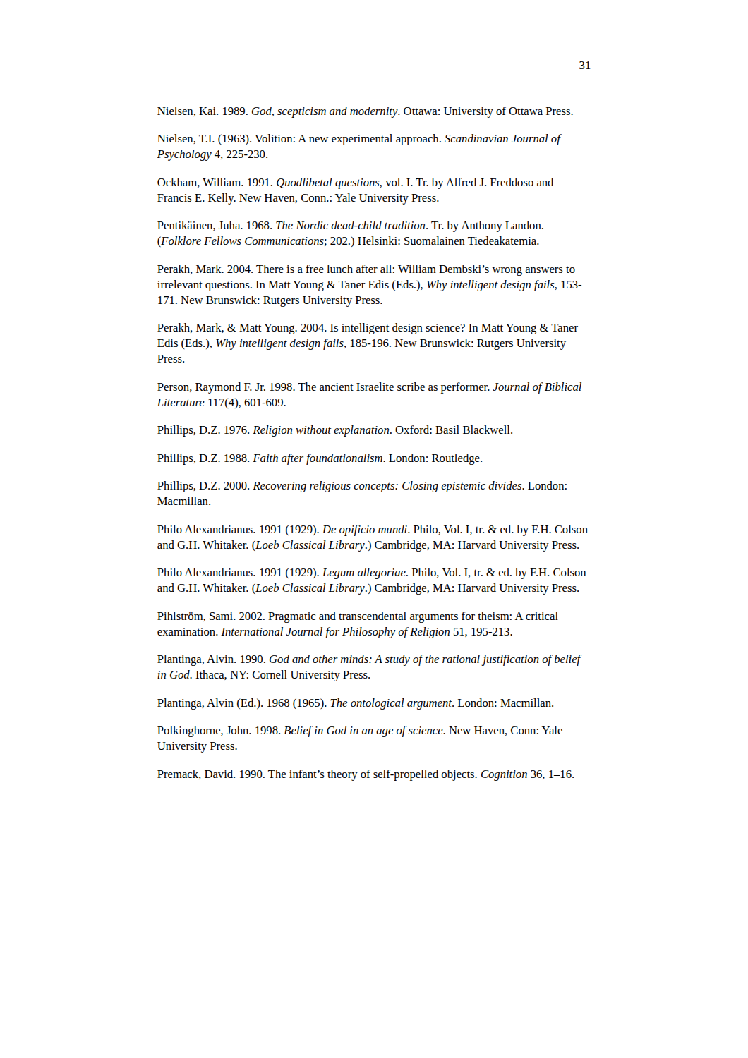31
Nielsen, Kai. 1989. God, scepticism and modernity. Ottawa: University of Ottawa Press.
Nielsen, T.I. (1963). Volition: A new experimental approach. Scandinavian Journal of Psychology 4, 225-230.
Ockham, William. 1991. Quodlibetal questions, vol. I. Tr. by Alfred J. Freddoso and Francis E. Kelly. New Haven, Conn.: Yale University Press.
Pentikäinen, Juha. 1968. The Nordic dead-child tradition. Tr. by Anthony Landon. (Folklore Fellows Communications; 202.) Helsinki: Suomalainen Tiedeakatemia.
Perakh, Mark. 2004. There is a free lunch after all: William Dembski’s wrong answers to irrelevant questions. In Matt Young & Taner Edis (Eds.), Why intelligent design fails, 153-171. New Brunswick: Rutgers University Press.
Perakh, Mark, & Matt Young. 2004. Is intelligent design science? In Matt Young & Taner Edis (Eds.), Why intelligent design fails, 185-196. New Brunswick: Rutgers University Press.
Person, Raymond F. Jr. 1998. The ancient Israelite scribe as performer. Journal of Biblical Literature 117(4), 601-609.
Phillips, D.Z. 1976. Religion without explanation. Oxford: Basil Blackwell.
Phillips, D.Z. 1988. Faith after foundationalism. London: Routledge.
Phillips, D.Z. 2000. Recovering religious concepts: Closing epistemic divides. London: Macmillan.
Philo Alexandrianus. 1991 (1929). De opificio mundi. Philo, Vol. I, tr. & ed. by F.H. Colson and G.H. Whitaker. (Loeb Classical Library.) Cambridge, MA: Harvard University Press.
Philo Alexandrianus. 1991 (1929). Legum allegoriae. Philo, Vol. I, tr. & ed. by F.H. Colson and G.H. Whitaker. (Loeb Classical Library.) Cambridge, MA: Harvard University Press.
Pihlström, Sami. 2002. Pragmatic and transcendental arguments for theism: A critical examination. International Journal for Philosophy of Religion 51, 195-213.
Plantinga, Alvin. 1990. God and other minds: A study of the rational justification of belief in God. Ithaca, NY: Cornell University Press.
Plantinga, Alvin (Ed.). 1968 (1965). The ontological argument. London: Macmillan.
Polkinghorne, John. 1998. Belief in God in an age of science. New Haven, Conn: Yale University Press.
Premack, David. 1990. The infant’s theory of self-propelled objects. Cognition 36, 1–16.